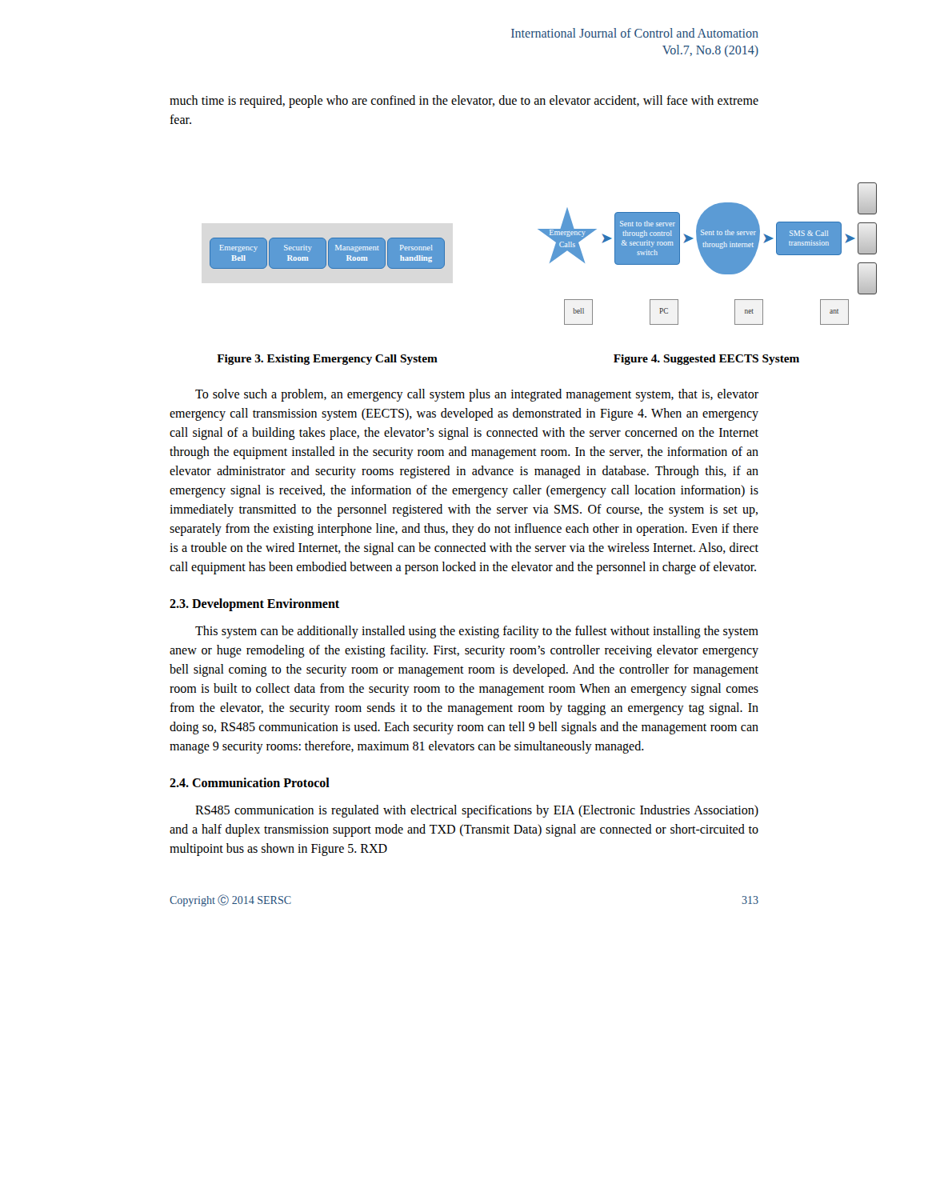International Journal of Control and Automation
Vol.7, No.8 (2014)
much time is required, people who are confined in the elevator, due to an elevator accident, will face with extreme fear.
EmergencyBell
SecurityRoom
ManagementRoom
Personnelhandling
Figure 3. Existing Emergency Call System
Emergency
Calls
➤
Sent to the server through control & security room switch
➤
Sent to the server through internet
➤
SMS & Call transmission
➤
bell
PC
net
ant
Figure 4. Suggested EECTS System
To solve such a problem, an emergency call system plus an integrated management system, that is, elevator emergency call transmission system (EECTS), was developed as demonstrated in Figure 4. When an emergency call signal of a building takes place, the elevator’s signal is connected with the server concerned on the Internet through the equipment installed in the security room and management room. In the server, the information of an elevator administrator and security rooms registered in advance is managed in database. Through this, if an emergency signal is received, the information of the emergency caller (emergency call location information) is immediately transmitted to the personnel registered with the server via SMS. Of course, the system is set up, separately from the existing interphone line, and thus, they do not influence each other in operation. Even if there is a trouble on the wired Internet, the signal can be connected with the server via the wireless Internet. Also, direct call equipment has been embodied between a person locked in the elevator and the personnel in charge of elevator.
2.3. Development Environment
This system can be additionally installed using the existing facility to the fullest without installing the system anew or huge remodeling of the existing facility. First, security room’s controller receiving elevator emergency bell signal coming to the security room or management room is developed. And the controller for management room is built to collect data from the security room to the management room When an emergency signal comes from the elevator, the security room sends it to the management room by tagging an emergency tag signal. In doing so, RS485 communication is used. Each security room can tell 9 bell signals and the management room can manage 9 security rooms: therefore, maximum 81 elevators can be simultaneously managed.
2.4. Communication Protocol
RS485 communication is regulated with electrical specifications by EIA (Electronic Industries Association) and a half duplex transmission support mode and TXD (Transmit Data) signal are connected or short-circuited to multipoint bus as shown in Figure 5. RXD
Copyright Ⓒ 2014 SERSC
313